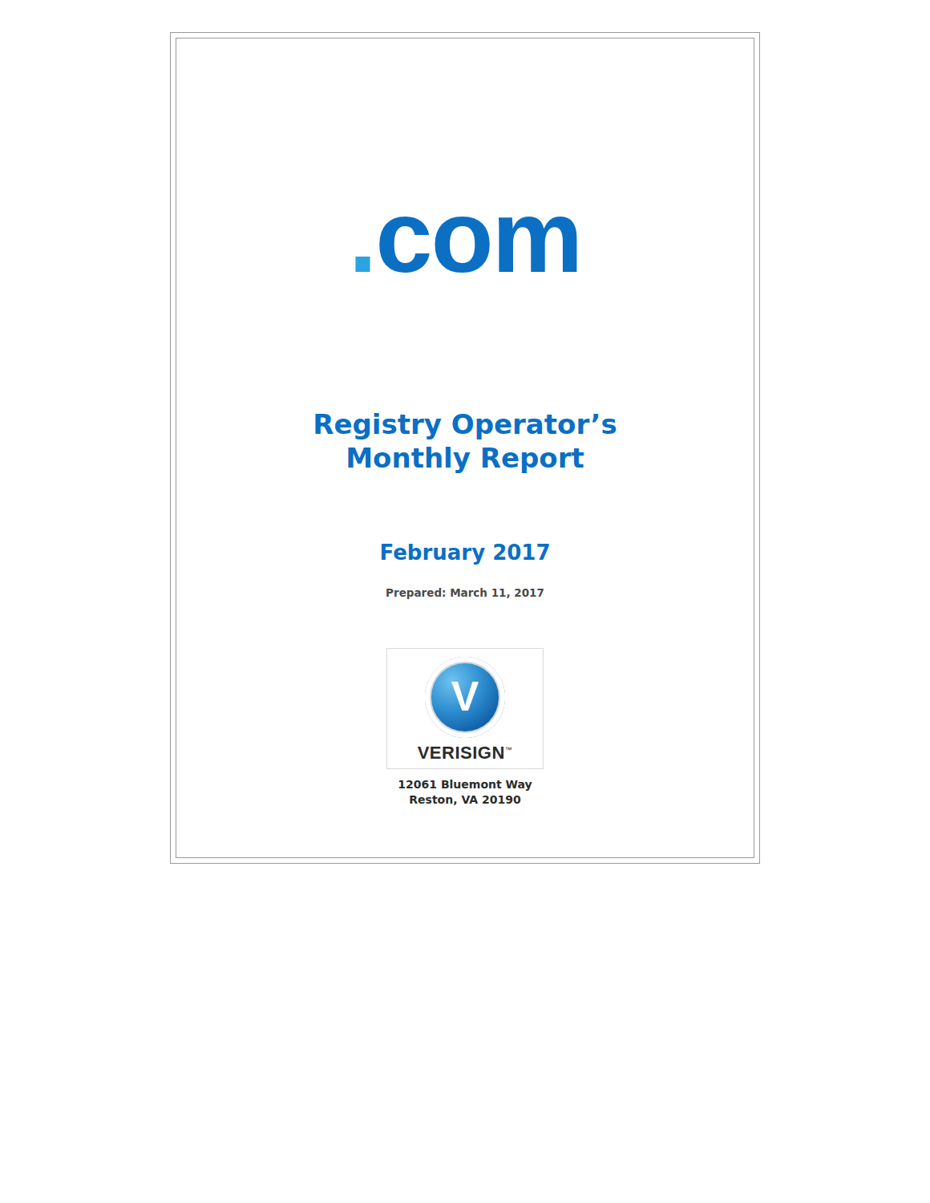. com
Registry Operator’s
Monthly Report
February 2017
Prepared: March 11, 2017
VERISIGN™
12061 Bluemont Way
Reston, VA 20190